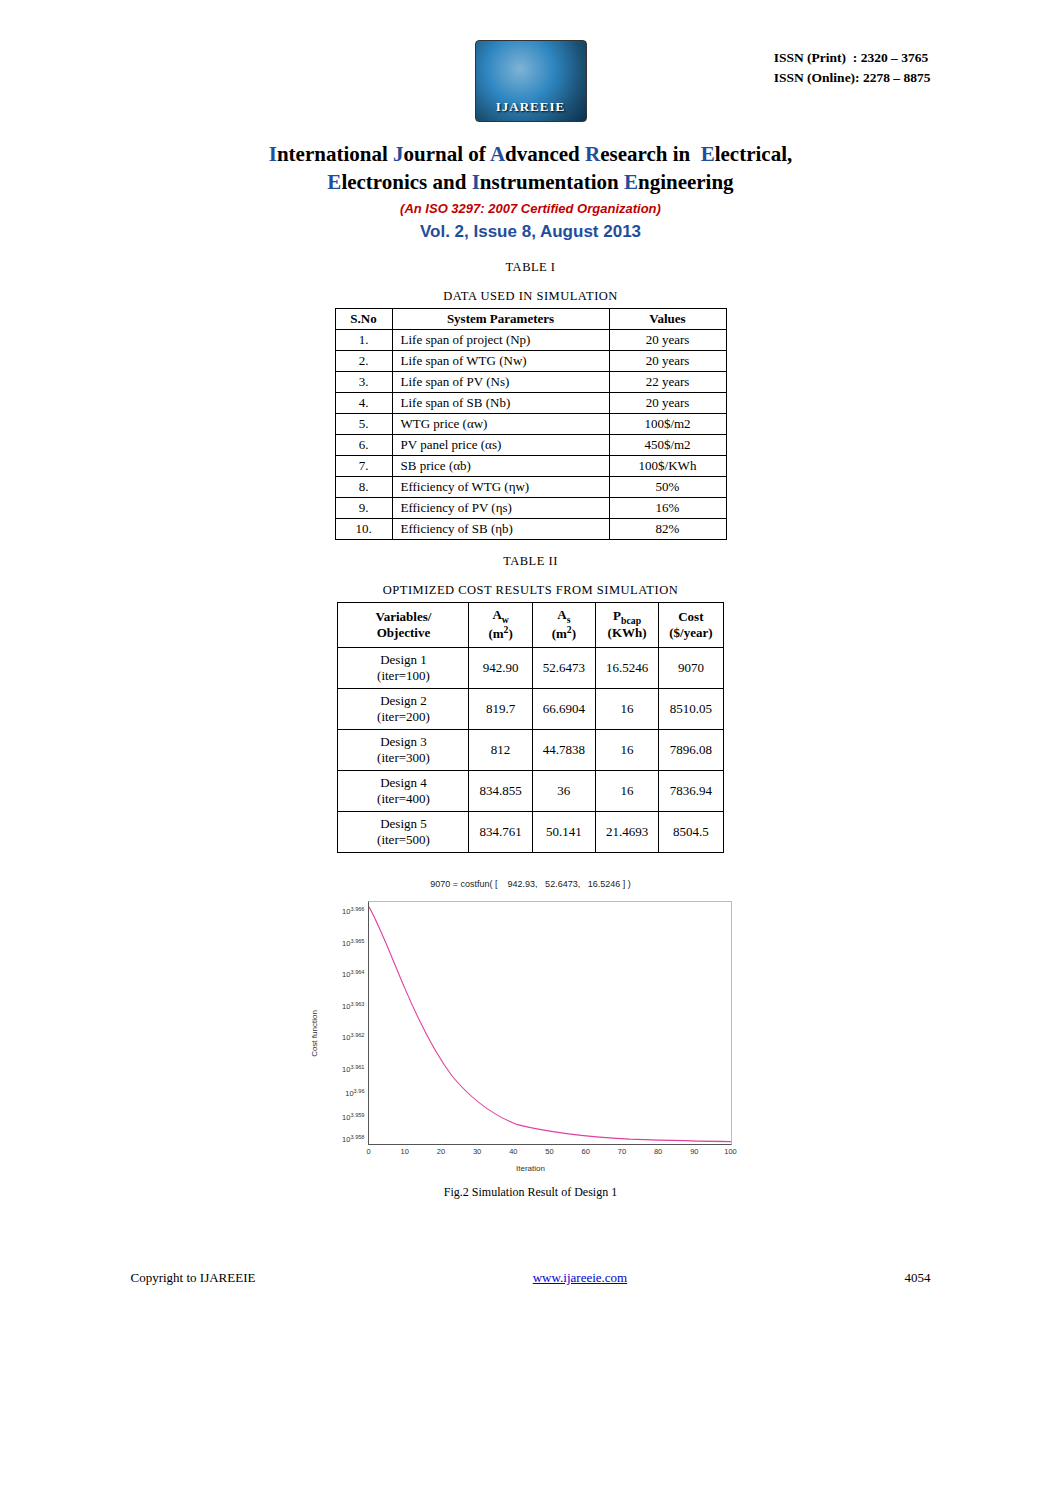ISSN (Print) : 2320 – 3765
ISSN (Online): 2278 – 8875
International Journal of Advanced Research in Electrical,
Electronics and Instrumentation Engineering
(An ISO 3297: 2007 Certified Organization)
Vol. 2, Issue 8, August 2013
TABLE I
DATA USED IN SIMULATION
| S.No | System Parameters | Values |
| --- | --- | --- |
| 1. | Life span of project (Np) | 20 years |
| 2. | Life span of WTG (Nw) | 20 years |
| 3. | Life span of PV (Ns) | 22 years |
| 4. | Life span of SB (Nb) | 20 years |
| 5. | WTG price (αw) | 100$/m2 |
| 6. | PV panel price (αs) | 450$/m2 |
| 7. | SB price (αb) | 100$/KWh |
| 8. | Efficiency of WTG (ηw) | 50% |
| 9. | Efficiency of PV (ηs) | 16% |
| 10. | Efficiency of SB (ηb) | 82% |
TABLE II
OPTIMIZED COST RESULTS FROM SIMULATION
| Variables/ Objective | A w (m 2 ) | A s (m 2 ) | P bcap (KWh) | Cost ($/year) |
| --- | --- | --- | --- | --- |
| Design 1 (iter=100) | 942.90 | 52.6473 | 16.5246 | 9070 |
| Design 2 (iter=200) | 819.7 | 66.6904 | 16 | 8510.05 |
| Design 3 (iter=300) | 812 | 44.7838 | 16 | 7896.08 |
| Design 4 (iter=400) | 834.855 | 36 | 16 | 7836.94 |
| Design 5 (iter=500) | 834.761 | 50.141 | 21.4693 | 8504.5 |
9070 = costfun( [ 942.93, 52.6473, 16.5246 ] )
Cost function
103.966 103.965 103.964 103.963 103.962 103.961 103.96 103.959 103.958 0 10 20 30 40 50 60 70 80 90 100
Iteration
Fig.2 Simulation Result of Design 1
Copyright to IJAREEIE www.ijareeie.com 4054